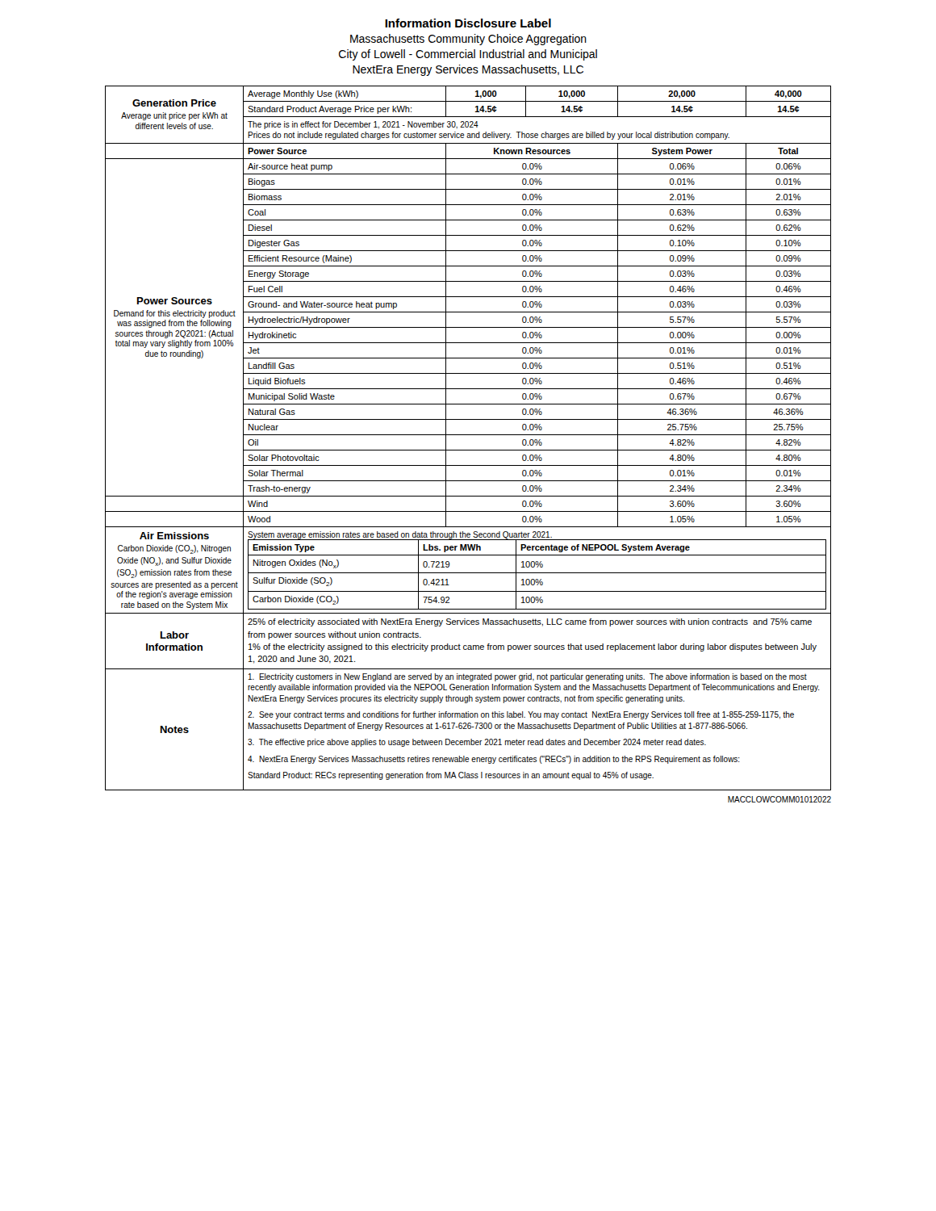Information Disclosure Label
Massachusetts Community Choice Aggregation
City of Lowell - Commercial Industrial and Municipal
NextEra Energy Services Massachusetts, LLC
| Generation Price Average unit price per kWh at different levels of use. | Average Monthly Use (kWh) | 1,000 | 10,000 | 20,000 | 40,000 |
| Standard Product Average Price per kWh: | 14.5¢ | 14.5¢ | 14.5¢ | 14.5¢ |
| The price is in effect for December 1, 2021 - November 30, 2024 Prices do not include regulated charges for customer service and delivery. Those charges are billed by your local distribution company. |
| | Power Source | Known Resources | System Power | Total |
| Power Sources Demand for this electricity product was assigned from the following sources through 2Q2021: (Actual total may vary slightly from 100% due to rounding) | Air-source heat pump | 0.0% | 0.06% | 0.06% |
| Biogas | 0.0% | 0.01% | 0.01% |
| Biomass | 0.0% | 2.01% | 2.01% |
| Coal | 0.0% | 0.63% | 0.63% |
| Diesel | 0.0% | 0.62% | 0.62% |
| Digester Gas | 0.0% | 0.10% | 0.10% |
| Efficient Resource (Maine) | 0.0% | 0.09% | 0.09% |
| Energy Storage | 0.0% | 0.03% | 0.03% |
| Fuel Cell | 0.0% | 0.46% | 0.46% |
| Ground- and Water-source heat pump | 0.0% | 0.03% | 0.03% |
| Hydroelectric/Hydropower | 0.0% | 5.57% | 5.57% |
| Hydrokinetic | 0.0% | 0.00% | 0.00% |
| Jet | 0.0% | 0.01% | 0.01% |
| Landfill Gas | 0.0% | 0.51% | 0.51% |
| Liquid Biofuels | 0.0% | 0.46% | 0.46% |
| Municipal Solid Waste | 0.0% | 0.67% | 0.67% |
| Natural Gas | 0.0% | 46.36% | 46.36% |
| Nuclear | 0.0% | 25.75% | 25.75% |
| Oil | 0.0% | 4.82% | 4.82% |
| Solar Photovoltaic | 0.0% | 4.80% | 4.80% |
| Solar Thermal | 0.0% | 0.01% | 0.01% |
| Trash-to-energy | 0.0% | 2.34% | 2.34% |
| | Wind | 0.0% | 3.60% | 3.60% |
| | Wood | 0.0% | 1.05% | 1.05% |
| Air Emissions Carbon Dioxide (CO 2 ), Nitrogen Oxide (NO x ), and Sulfur Dioxide (SO 2 ) emission rates from these sources are presented as a percent of the region's average emission rate based on the System Mix | System average emission rates are based on data through the Second Quarter 2021. / Emission Type / Lbs. per MWh / Percentage of NEPOOL System Average / / Nitrogen Oxides (No x ) / 0.7219 / 100% / / Sulfur Dioxide (SO 2 ) / 0.4211 / 100% / / Carbon Dioxide (CO 2 ) / 754.92 / 100% / |
| Labor Information | 25% of electricity associated with NextEra Energy Services Massachusetts, LLC came from power sources with union contracts and 75% came from power sources without union contracts. 1% of the electricity assigned to this electricity product came from power sources that used replacement labor during labor disputes between July 1, 2020 and June 30, 2021. |
| Notes | 1. Electricity customers in New England are served by an integrated power grid, not particular generating units. The above information is based on the most recently available information provided via the NEPOOL Generation Information System and the Massachusetts Department of Telecommunications and Energy. NextEra Energy Services procures its electricity supply through system power contracts, not from specific generating units. 2. See your contract terms and conditions for further information on this label. You may contact NextEra Energy Services toll free at 1-855-259-1175, the Massachusetts Department of Energy Resources at 1-617-626-7300 or the Massachusetts Department of Public Utilities at 1-877-886-5066. 3. The effective price above applies to usage between December 2021 meter read dates and December 2024 meter read dates. 4. NextEra Energy Services Massachusetts retires renewable energy certificates ("RECs") in addition to the RPS Requirement as follows: Standard Product: RECs representing generation from MA Class I resources in an amount equal to 45% of usage. |
MACCLOWCOMM01012022